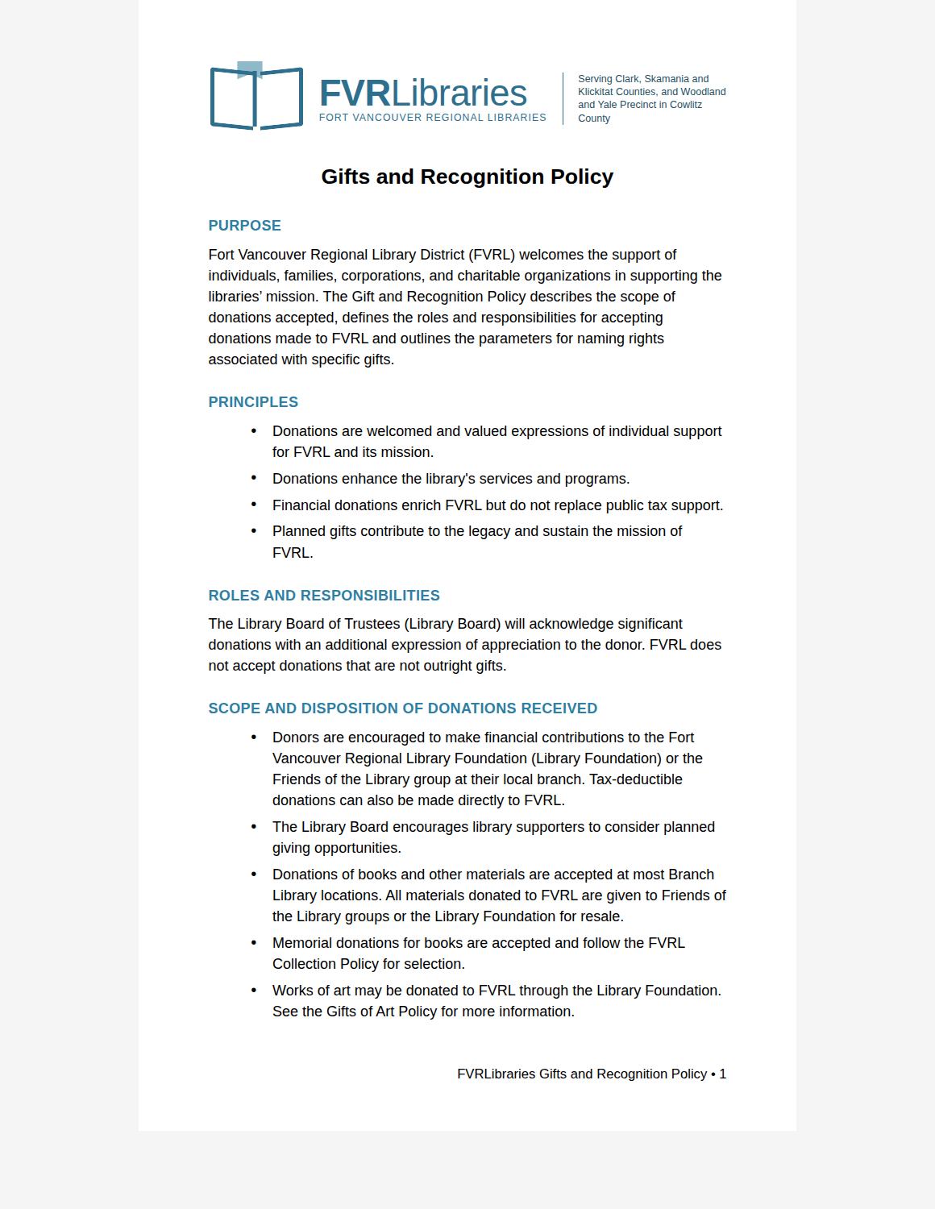FVRLibraries
FORT VANCOUVER REGIONAL LIBRARIES
Serving Clark, Skamania and Klickitat Counties, and Woodland and Yale Precinct in Cowlitz County
Gifts and Recognition Policy
Purpose
Fort Vancouver Regional Library District (FVRL) welcomes the support of individuals, families, corporations, and charitable organizations in supporting the libraries’ mission. The Gift and Recognition Policy describes the scope of donations accepted, defines the roles and responsibilities for accepting donations made to FVRL and outlines the parameters for naming rights associated with specific gifts.
Principles
Donations are welcomed and valued expressions of individual support for FVRL and its mission.
Donations enhance the library's services and programs.
Financial donations enrich FVRL but do not replace public tax support.
Planned gifts contribute to the legacy and sustain the mission of FVRL.
Roles and Responsibilities
The Library Board of Trustees (Library Board) will acknowledge significant donations with an additional expression of appreciation to the donor. FVRL does not accept donations that are not outright gifts.
Scope and Disposition of Donations Received
Donors are encouraged to make financial contributions to the Fort Vancouver Regional Library Foundation (Library Foundation) or the Friends of the Library group at their local branch. Tax-deductible donations can also be made directly to FVRL.
The Library Board encourages library supporters to consider planned giving opportunities.
Donations of books and other materials are accepted at most Branch Library locations. All materials donated to FVRL are given to Friends of the Library groups or the Library Foundation for resale.
Memorial donations for books are accepted and follow the FVRL Collection Policy for selection.
Works of art may be donated to FVRL through the Library Foundation. See the Gifts of Art Policy for more information.
FVRLibraries Gifts and Recognition Policy • 1